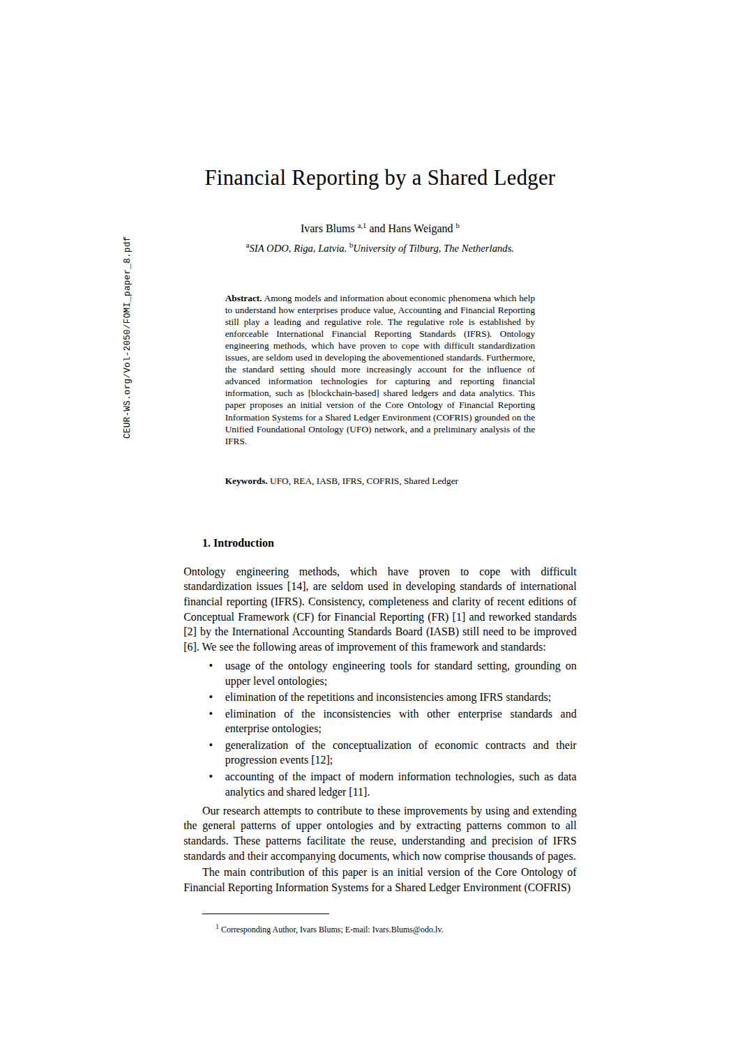CEUR-WS.org/Vol-2050/FOMI_paper_8.pdf
Financial Reporting by a Shared Ledger
Ivars Blums a,1 and Hans Weigand b
aSIA ODO, Riga, Latvia. bUniversity of Tilburg, The Netherlands.
Abstract. Among models and information about economic phenomena which help to understand how enterprises produce value, Accounting and Financial Reporting still play a leading and regulative role. The regulative role is established by enforceable International Financial Reporting Standards (IFRS). Ontology engineering methods, which have proven to cope with difficult standardization issues, are seldom used in developing the abovementioned standards. Furthermore, the standard setting should more increasingly account for the influence of advanced information technologies for capturing and reporting financial information, such as [blockchain-based] shared ledgers and data analytics. This paper proposes an initial version of the Core Ontology of Financial Reporting Information Systems for a Shared Ledger Environment (COFRIS) grounded on the Unified Foundational Ontology (UFO) network, and a preliminary analysis of the IFRS.
Keywords. UFO, REA, IASB, IFRS, COFRIS, Shared Ledger
1. Introduction
Ontology engineering methods, which have proven to cope with difficult standardization issues [14], are seldom used in developing standards of international financial reporting (IFRS). Consistency, completeness and clarity of recent editions of Conceptual Framework (CF) for Financial Reporting (FR) [1] and reworked standards [2] by the International Accounting Standards Board (IASB) still need to be improved [6]. We see the following areas of improvement of this framework and standards:
usage of the ontology engineering tools for standard setting, grounding on upper level ontologies;
elimination of the repetitions and inconsistencies among IFRS standards;
elimination of the inconsistencies with other enterprise standards and enterprise ontologies;
generalization of the conceptualization of economic contracts and their progression events [12];
accounting of the impact of modern information technologies, such as data analytics and shared ledger [11].
Our research attempts to contribute to these improvements by using and extending the general patterns of upper ontologies and by extracting patterns common to all standards. These patterns facilitate the reuse, understanding and precision of IFRS standards and their accompanying documents, which now comprise thousands of pages.
The main contribution of this paper is an initial version of the Core Ontology of Financial Reporting Information Systems for a Shared Ledger Environment (COFRIS)
1 Corresponding Author, Ivars Blums; E-mail: Ivars.Blums@odo.lv.